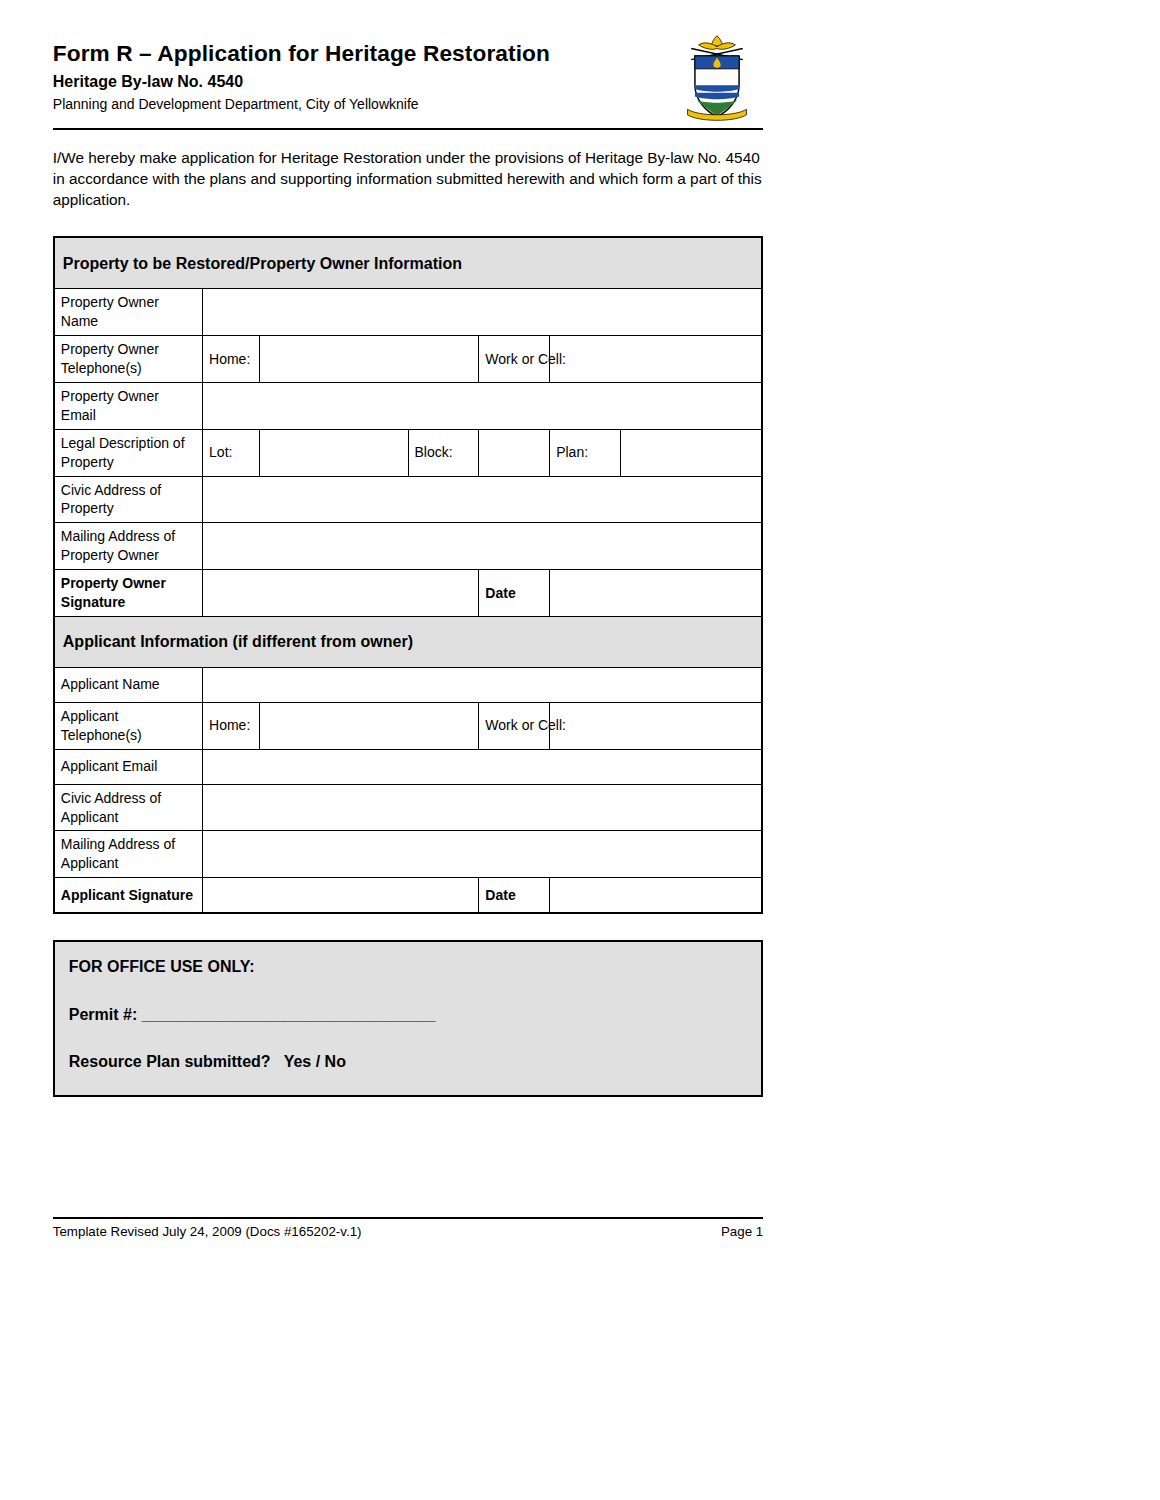Form R – Application for Heritage Restoration
Heritage By-law No. 4540
Planning and Development Department, City of Yellowknife
I/We hereby make application for Heritage Restoration under the provisions of Heritage By-law No. 4540 in accordance with the plans and supporting information submitted herewith and which form a part of this application.
| Property to be Restored/Property Owner Information |
| --- |
| Property Owner Name | |
| Property Owner Telephone(s) | Home: | | Work or Cell: | |
| Property Owner Email | |
| Legal Description of Property | Lot: | | Block: | | Plan: | |
| Civic Address of Property | |
| Mailing Address of Property Owner | |
| Property Owner Signature | | Date | |
| Applicant Information (if different from owner) |
| Applicant Name | |
| Applicant Telephone(s) | Home: | | Work or Cell: | |
| Applicant Email | |
| Civic Address of Applicant | |
| Mailing Address of Applicant | |
| Applicant Signature | | Date | |
| FOR OFFICE USE ONLY: Permit #: _________________________________ Resource Plan submitted? Yes / No |
Template Revised July 24, 2009 (Docs #165202-v.1) Page 1